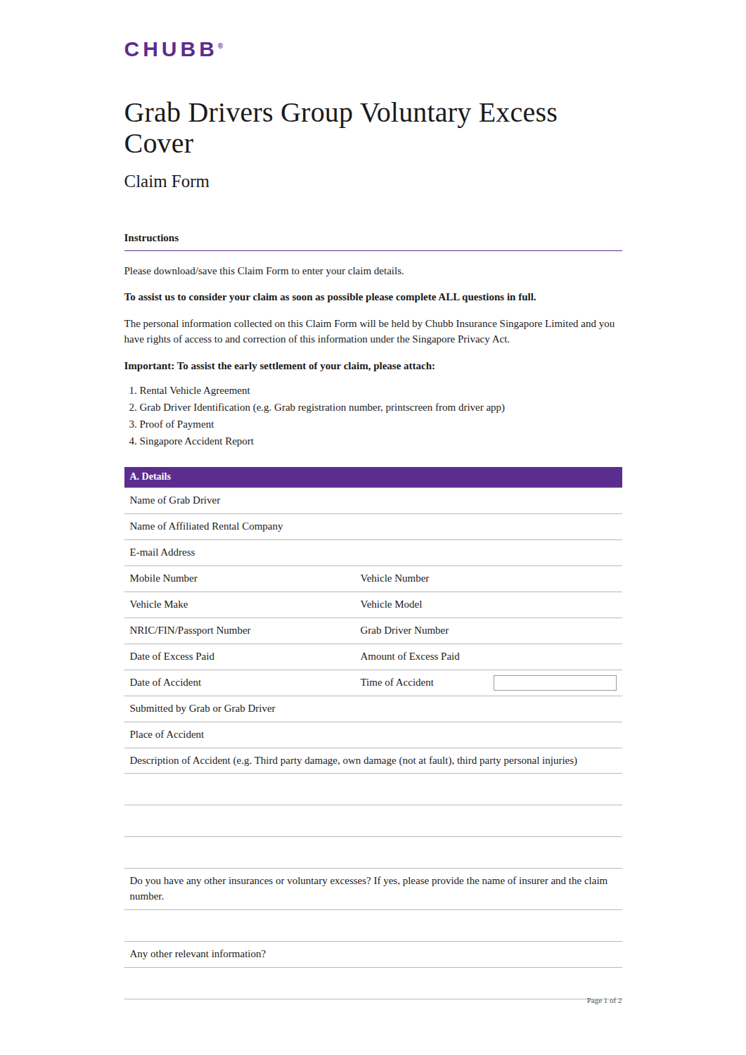CHUBB®
Grab Drivers Group Voluntary Excess Cover
Claim Form
Instructions
Please download/save this Claim Form to enter your claim details.
To assist us to consider your claim as soon as possible please complete ALL questions in full.
The personal information collected on this Claim Form will be held by Chubb Insurance Singapore Limited and you have rights of access to and correction of this information under the Singapore Privacy Act.
Important: To assist the early settlement of your claim, please attach:
Rental Vehicle Agreement
Grab Driver Identification (e.g. Grab registration number, printscreen from driver app)
Proof of Payment
Singapore Accident Report
A. Details
| Name of Grab Driver | |
| Name of Affiliated Rental Company | |
| E-mail Address | |
| Mobile Number | | Vehicle Number | |
| Vehicle Make | | Vehicle Model | |
| NRIC/FIN/Passport Number | | Grab Driver Number | |
| Date of Excess Paid | | Amount of Excess Paid | |
| Date of Accident | | Time of Accident | |
| Submitted by Grab or Grab Driver | |
| Place of Accident | |
Description of Accident (e.g. Third party damage, own damage (not at fault), third party personal injuries)
Do you have any other insurances or voluntary excesses? If yes, please provide the name of insurer and the claim number.
Any other relevant information?
Page 1 of 2